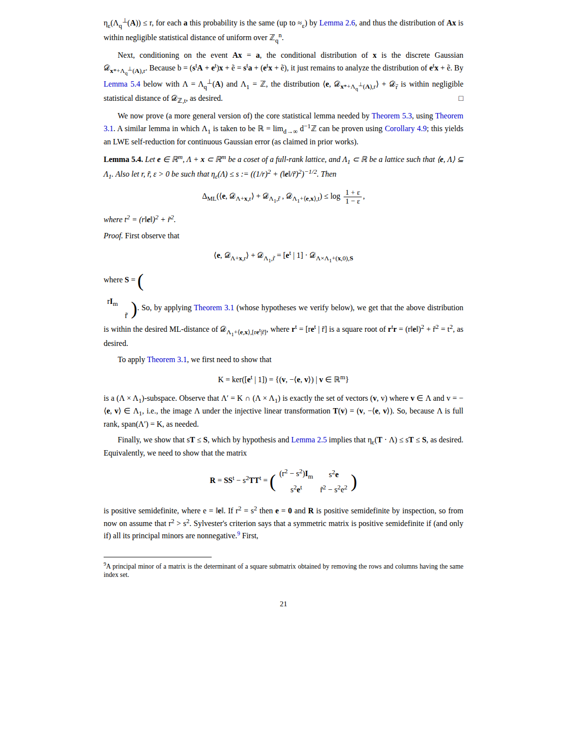ηε(Λq⊥(A)) ≤ r, for each a this probability is the same (up to ≈ε) by Lemma 2.6, and thus the distribution of Ax is within negligible statistical distance of uniform over ℤqn.
Next, conditioning on the event Ax = a, the conditional distribution of x is the discrete Gaussian 𝒟x*+Λq⊥(A),r. Because b = (stA + et)x + ẽ = sta + (etx + ẽ), it just remains to analyze the distribution of etx + ẽ. By Lemma 5.4 below with Λ = Λq⊥(A) and Λ1 = ℤ, the distribution ⟨e, 𝒟x*+Λq⊥(A),r⟩ + 𝒟r̃ is within negligible statistical distance of 𝒟ℤ,t, as desired. □
We now prove (a more general version of) the core statistical lemma needed by Theorem 5.3, using Theorem 3.1. A similar lemma in which Λ1 is taken to be ℝ = limd→∞ d−1ℤ can be proven using Corollary 4.9; this yields an LWE self-reduction for continuous Gaussian error (as claimed in prior works).
Lemma 5.4. Let e ∈ ℝm, Λ + x ⊂ ℝm be a coset of a full-rank lattice, and Λ1 ⊂ ℝ be a lattice such that ⟨e, Λ⟩ ⊆ Λ1. Also let r, r̃, ε > 0 be such that ηε(Λ) ≤ s := ((1/r)2 + (‖e‖/r̃)2)−1/2. Then
ΔML(⟨e, 𝒟Λ+x,r⟩ + 𝒟Λ1,r̃ , 𝒟Λ1+⟨e,x⟩,t) ≤ log 1 + ε 1 − ε,
where t2 = (r‖e‖)2 + r̃2.
Proof. First observe that
⟨e, 𝒟Λ+x,r⟩ + 𝒟Λ1,r̃ = [et | 1] · 𝒟Λ×Λ1+(x,0),S
where S = (
| r I m | |
| | r̃ |
). So, by applying Theorem 3.1 (whose hypotheses we verify below), we get that the above distribution is within the desired ML-distance of 𝒟Λ1+⟨e,x⟩,[ret|r̃], where rt = [ret | r̃] is a square root of rtr = (r‖e‖)2 + r̃2 = t2, as desired.
To apply Theorem 3.1, we first need to show that
K = ker([et | 1]) = {(v, −⟨e, v⟩) | v ∈ ℝm}
is a (Λ × Λ1)-subspace. Observe that Λ′ = K ∩ (Λ × Λ1) is exactly the set of vectors (v, v) where v ∈ Λ and v = −⟨e, v⟩ ∈ Λ1, i.e., the image Λ under the injective linear transformation T(v) = (v, −⟨e, v⟩). So, because Λ is full rank, span(Λ′) = K, as needed.
Finally, we show that sT ≤ S, which by hypothesis and Lemma 2.5 implies that ηε(T · Λ) ≤ sT ≤ S, as desired. Equivalently, we need to show that the matrix
R = SSt − s2TTt = (
| (r 2 − s 2 ) I m | s 2 e |
| s 2 e t | r̃ 2 − s 2 e 2 |
)
is positive semidefinite, where e = ‖e‖. If r2 = s2 then e = 0 and R is positive semidefinite by inspection, so from now on assume that r2 > s2. Sylvester's criterion says that a symmetric matrix is positive semidefinite if (and only if) all its principal minors are nonnegative.9 First,
9A principal minor of a matrix is the determinant of a square submatrix obtained by removing the rows and columns having the same index set.
21